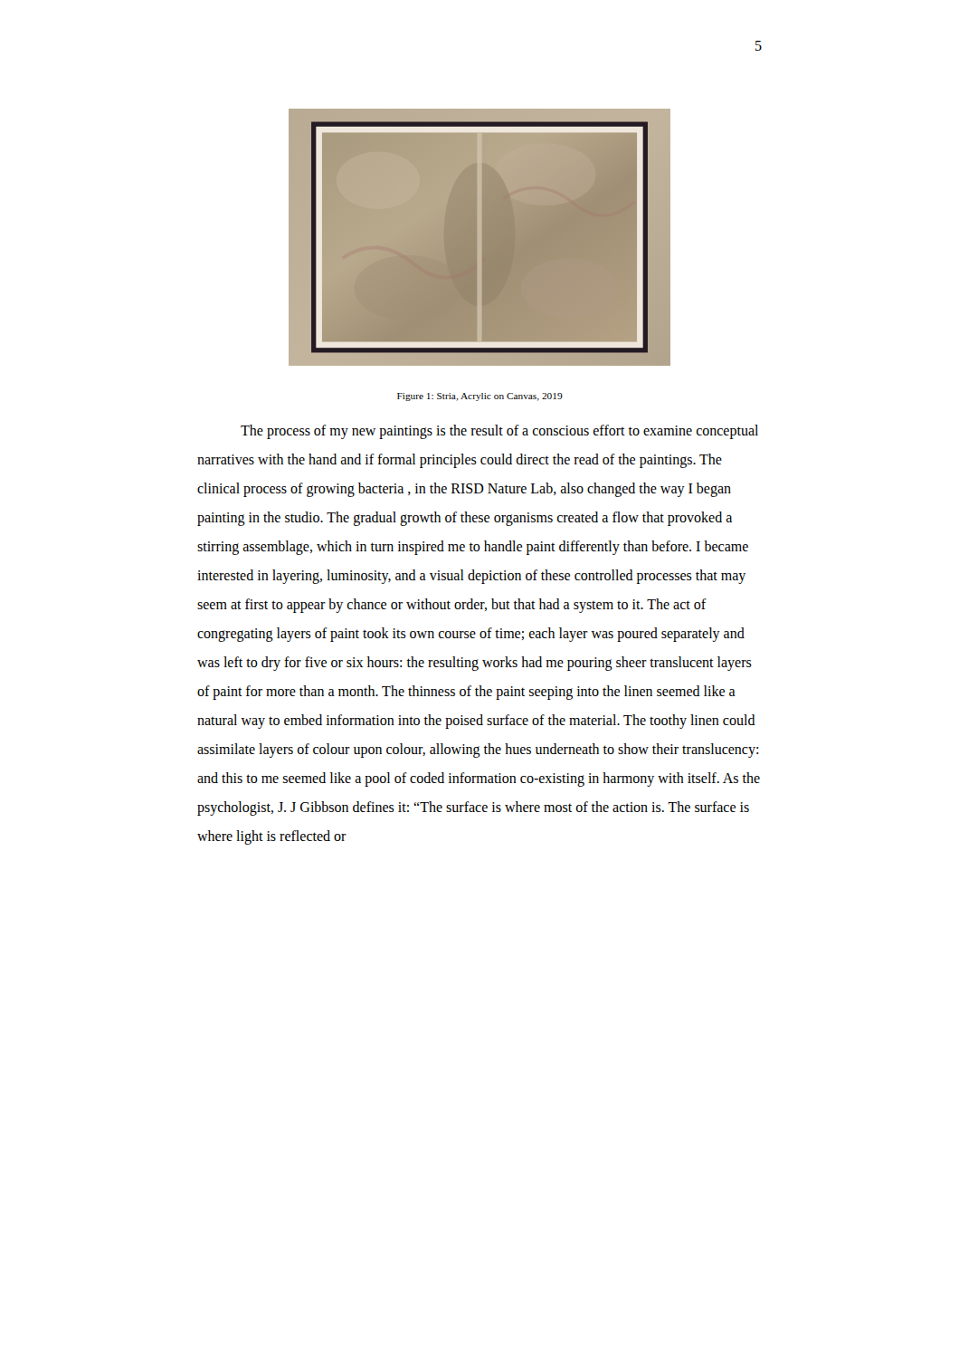5
Figure 1: Stria, Acrylic on Canvas, 2019
The process of my new paintings is the result of a conscious effort to examine conceptual narratives with the hand and if formal principles could direct the read of the paintings. The clinical process of growing bacteria , in the RISD Nature Lab, also changed the way I began painting in the studio. The gradual growth of these organisms created a flow that provoked a stirring assemblage, which in turn inspired me to handle paint differently than before. I became interested in layering, luminosity, and a visual depiction of these controlled processes that may seem at first to appear by chance or without order, but that had a system to it. The act of congregating layers of paint took its own course of time; each layer was poured separately and was left to dry for five or six hours: the resulting works had me pouring sheer translucent layers of paint for more than a month. The thinness of the paint seeping into the linen seemed like a natural way to embed information into the poised surface of the material. The toothy linen could assimilate layers of colour upon colour, allowing the hues underneath to show their translucency: and this to me seemed like a pool of coded information co-existing in harmony with itself. As the psychologist, J. J Gibbson defines it: “The surface is where most of the action is. The surface is where light is reflected or